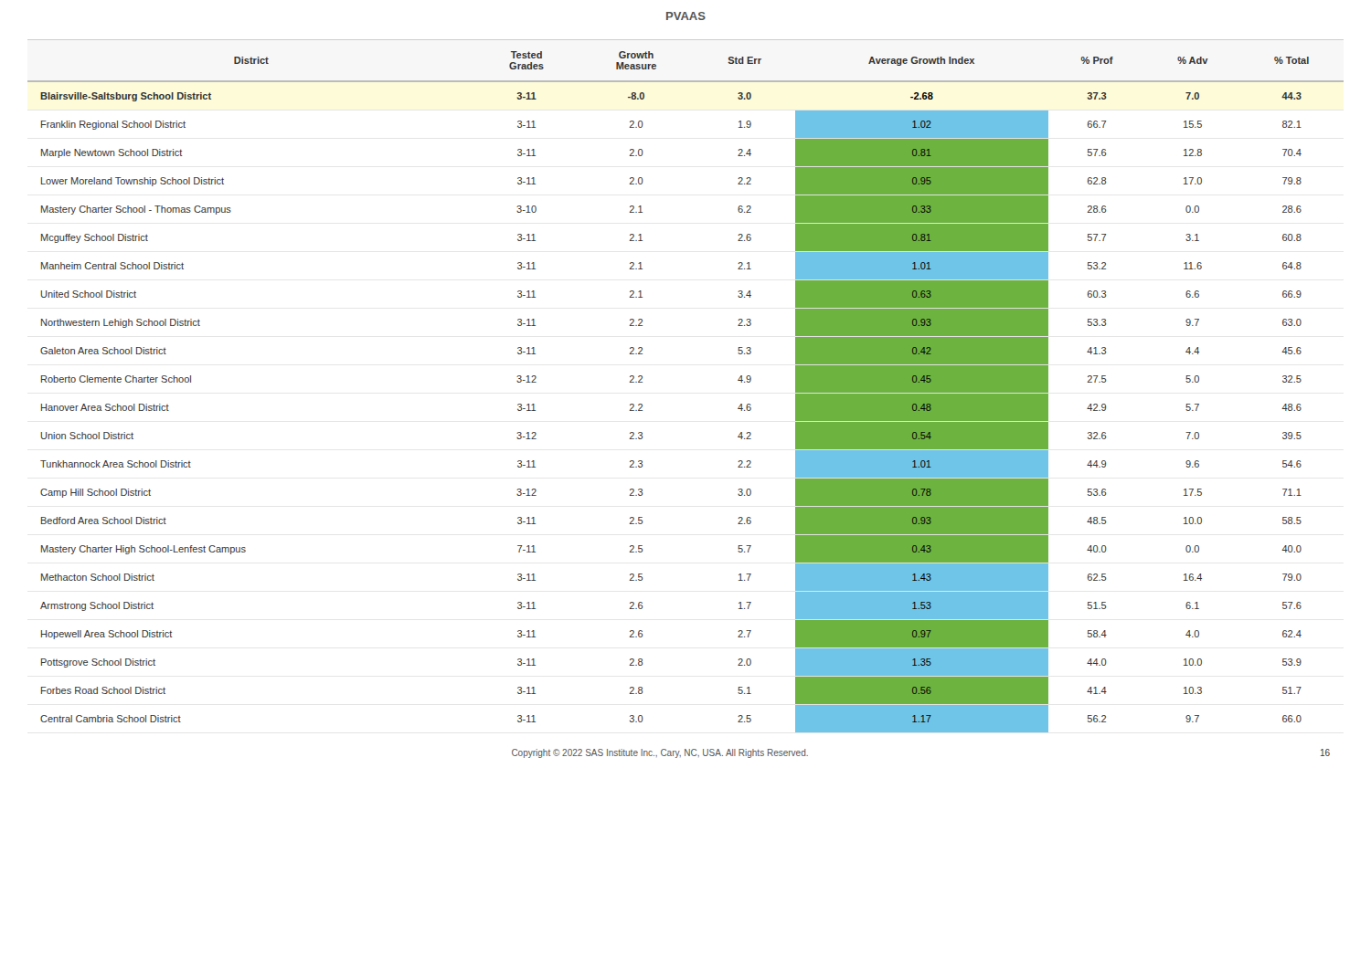PVAAS
| District | Tested Grades | Growth Measure | Std Err | Average Growth Index | % Prof | % Adv | % Total |
| --- | --- | --- | --- | --- | --- | --- | --- |
| Blairsville-Saltsburg School District | 3-11 | -8.0 | 3.0 | -2.68 | 37.3 | 7.0 | 44.3 |
| Franklin Regional School District | 3-11 | 2.0 | 1.9 | 1.02 | 66.7 | 15.5 | 82.1 |
| Marple Newtown School District | 3-11 | 2.0 | 2.4 | 0.81 | 57.6 | 12.8 | 70.4 |
| Lower Moreland Township School District | 3-11 | 2.0 | 2.2 | 0.95 | 62.8 | 17.0 | 79.8 |
| Mastery Charter School - Thomas Campus | 3-10 | 2.1 | 6.2 | 0.33 | 28.6 | 0.0 | 28.6 |
| Mcguffey School District | 3-11 | 2.1 | 2.6 | 0.81 | 57.7 | 3.1 | 60.8 |
| Manheim Central School District | 3-11 | 2.1 | 2.1 | 1.01 | 53.2 | 11.6 | 64.8 |
| United School District | 3-11 | 2.1 | 3.4 | 0.63 | 60.3 | 6.6 | 66.9 |
| Northwestern Lehigh School District | 3-11 | 2.2 | 2.3 | 0.93 | 53.3 | 9.7 | 63.0 |
| Galeton Area School District | 3-11 | 2.2 | 5.3 | 0.42 | 41.3 | 4.4 | 45.6 |
| Roberto Clemente Charter School | 3-12 | 2.2 | 4.9 | 0.45 | 27.5 | 5.0 | 32.5 |
| Hanover Area School District | 3-11 | 2.2 | 4.6 | 0.48 | 42.9 | 5.7 | 48.6 |
| Union School District | 3-12 | 2.3 | 4.2 | 0.54 | 32.6 | 7.0 | 39.5 |
| Tunkhannock Area School District | 3-11 | 2.3 | 2.2 | 1.01 | 44.9 | 9.6 | 54.6 |
| Camp Hill School District | 3-12 | 2.3 | 3.0 | 0.78 | 53.6 | 17.5 | 71.1 |
| Bedford Area School District | 3-11 | 2.5 | 2.6 | 0.93 | 48.5 | 10.0 | 58.5 |
| Mastery Charter High School-Lenfest Campus | 7-11 | 2.5 | 5.7 | 0.43 | 40.0 | 0.0 | 40.0 |
| Methacton School District | 3-11 | 2.5 | 1.7 | 1.43 | 62.5 | 16.4 | 79.0 |
| Armstrong School District | 3-11 | 2.6 | 1.7 | 1.53 | 51.5 | 6.1 | 57.6 |
| Hopewell Area School District | 3-11 | 2.6 | 2.7 | 0.97 | 58.4 | 4.0 | 62.4 |
| Pottsgrove School District | 3-11 | 2.8 | 2.0 | 1.35 | 44.0 | 10.0 | 53.9 |
| Forbes Road School District | 3-11 | 2.8 | 5.1 | 0.56 | 41.4 | 10.3 | 51.7 |
| Central Cambria School District | 3-11 | 3.0 | 2.5 | 1.17 | 56.2 | 9.7 | 66.0 |
Copyright © 2022 SAS Institute Inc., Cary, NC, USA. All Rights Reserved. 16